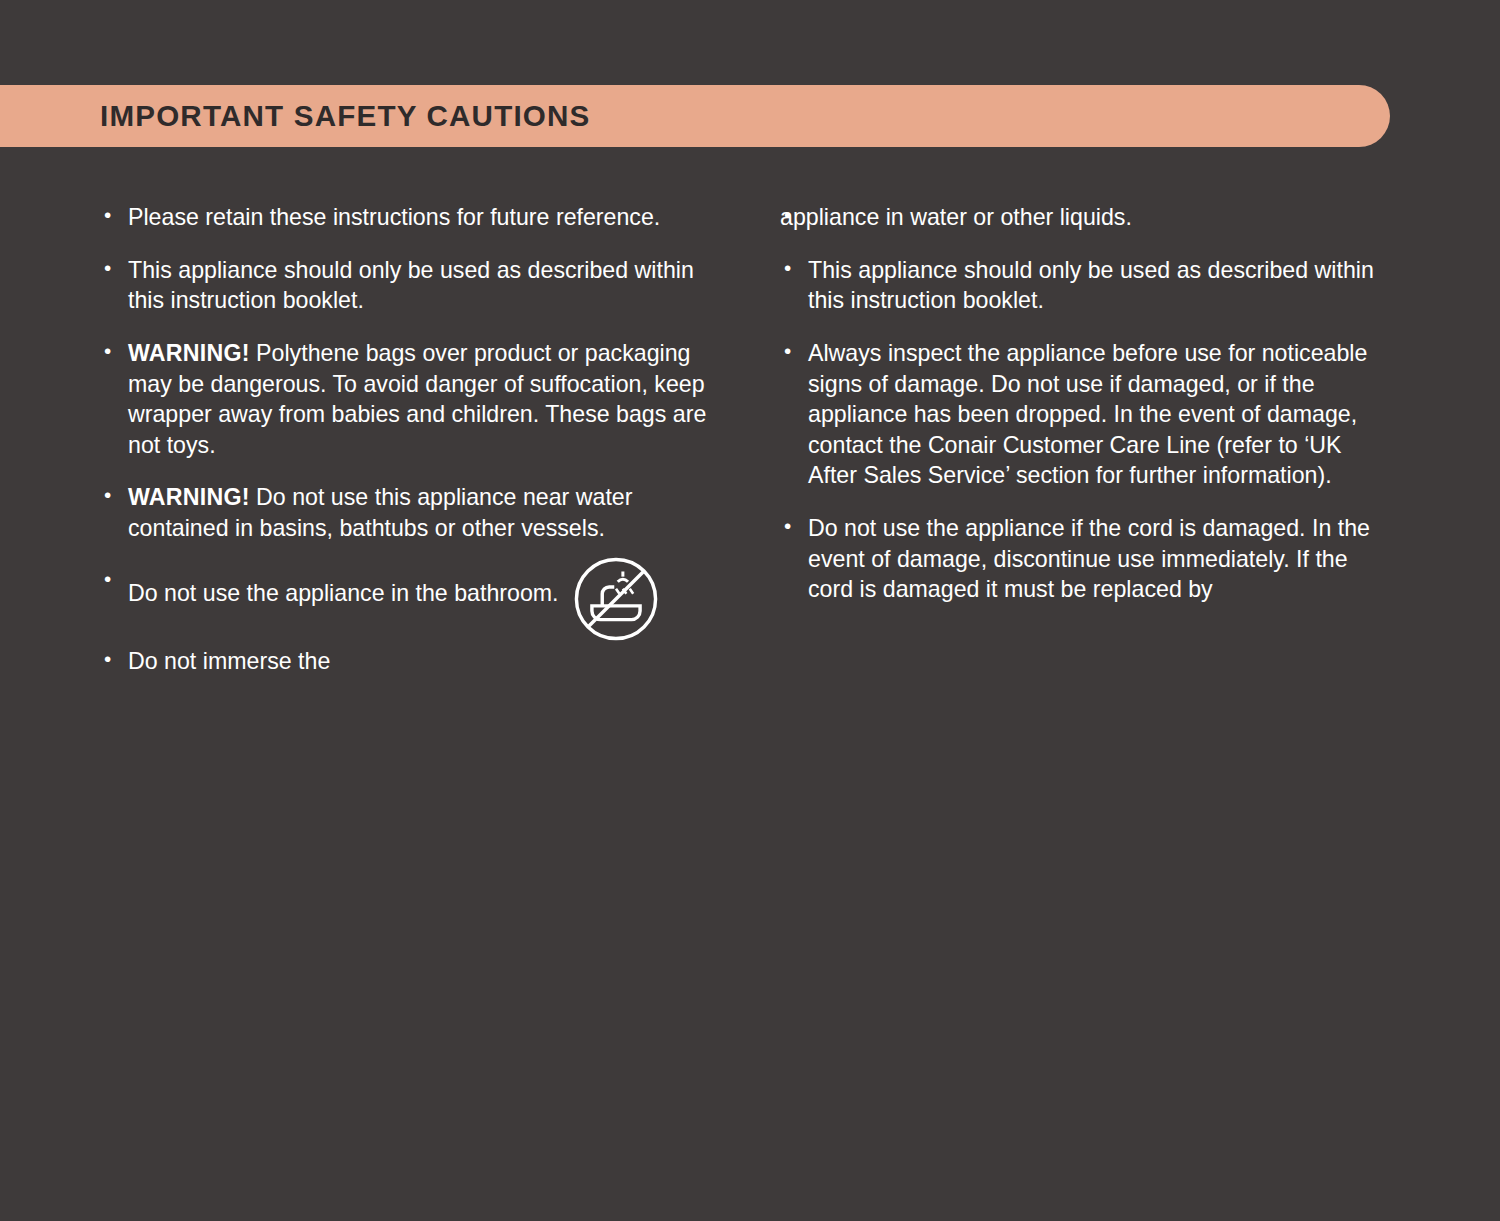Important Safety Cautions
Please retain these instructions for future reference.
This appliance should only be used as described within this instruction booklet.
WARNING! Polythene bags over product or packaging may be dangerous. To avoid danger of suffocation, keep wrapper away from babies and children. These bags are not toys.
WARNING! Do not use this appliance near water contained in basins, bathtubs or other vessels.
Do not use the appliance in the bathroom.
Do not immerse the
appliance in water or other liquids.
This appliance should only be used as described within this instruction booklet.
Always inspect the appliance before use for noticeable signs of damage. Do not use if damaged, or if the appliance has been dropped. In the event of damage, contact the Conair Customer Care Line (refer to ‘UK After Sales Service’ section for further information).
Do not use the appliance if the cord is damaged. In the event of damage, discontinue use immediately. If the cord is damaged it must be replaced by